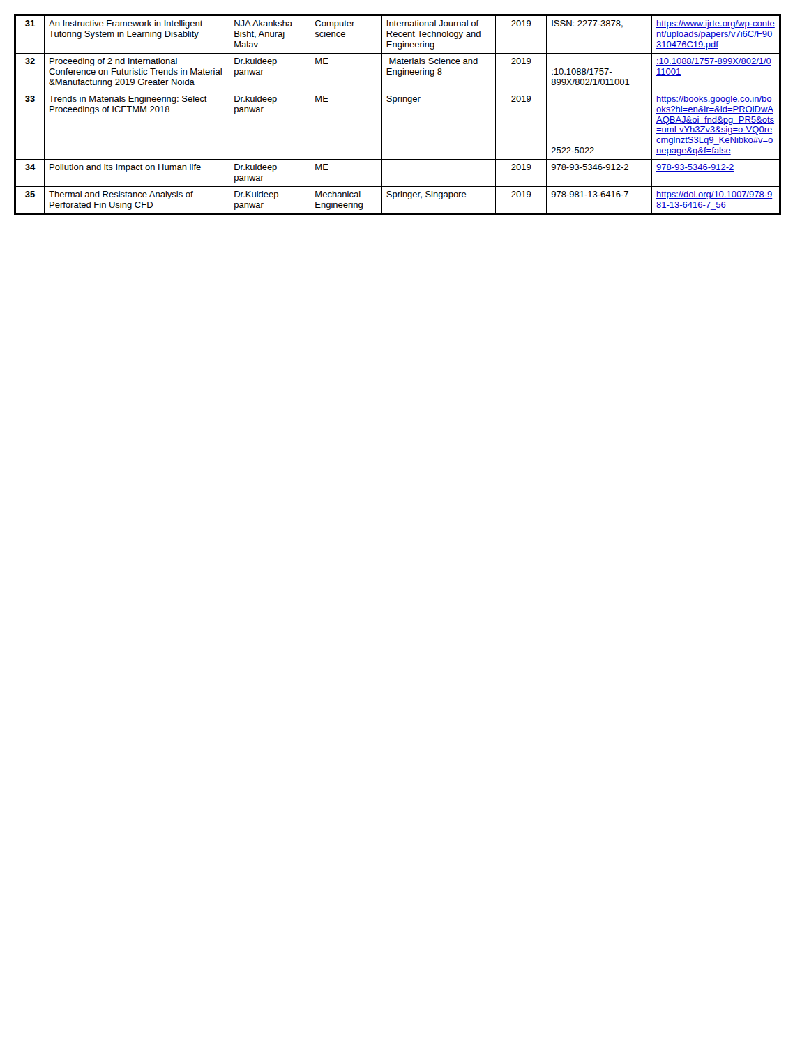| 31 | An Instructive Framework in Intelligent Tutoring System in Learning Disablity | NJA Akanksha Bisht, Anuraj Malav | Computer science | International Journal of Recent Technology and Engineering | 2019 | ISSN: 2277-3878, | https://www.ijrte.org/wp-content/uploads/papers/v7i6C/F90310476C19.pdf |
| 32 | Proceeding of 2 nd International Conference on Futuristic Trends in Material &Manufacturing 2019 Greater Noida | Dr.kuldeep panwar | ME | Materials Science and Engineering 8 | 2019 | :10.1088/1757-899X/802/1/011001 | :10.1088/1757-899X/802/1/011001 |
| 33 | Trends in Materials Engineering: Select Proceedings of ICFTMM 2018 | Dr.kuldeep panwar | ME | Springer | 2019 | 2522-5022 | https://books.google.co.in/books?hl=en&lr=&id=PROiDwAAQBAJ&oi=fnd&pg=PR5&ots=umLvYh3Zv3&sig=o-VQ0recmglnztS3Lq9_KeNibko#v=onepage&q&f=false |
| 34 | Pollution and its Impact on Human life | Dr.kuldeep panwar | ME | | 2019 | 978-93-5346-912-2 | 978-93-5346-912-2 |
| 35 | Thermal and Resistance Analysis of Perforated Fin Using CFD | Dr.Kuldeep panwar | Mechanical Engineering | Springer, Singapore | 2019 | 978-981-13-6416-7 | https://doi.org/10.1007/978-981-13-6416-7_56 |